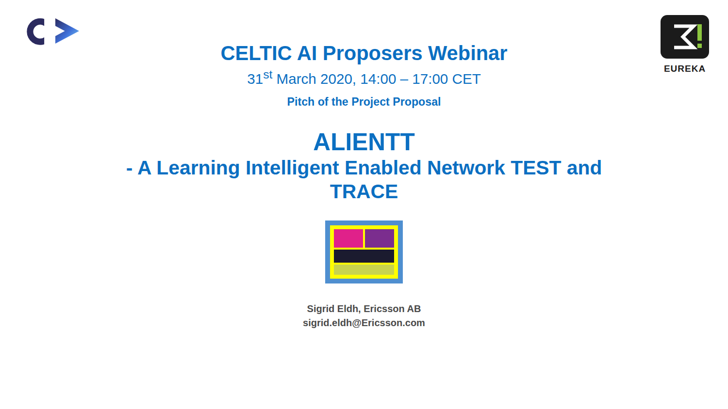EUREKA
CELTIC AI Proposers Webinar
31st March 2020, 14:00 – 17:00 CET
Pitch of the Project Proposal
ALIENTT
- A Learning Intelligent Enabled Network TEST and TRACE
Sigrid Eldh, Ericsson AB
sigrid.eldh@Ericsson.com